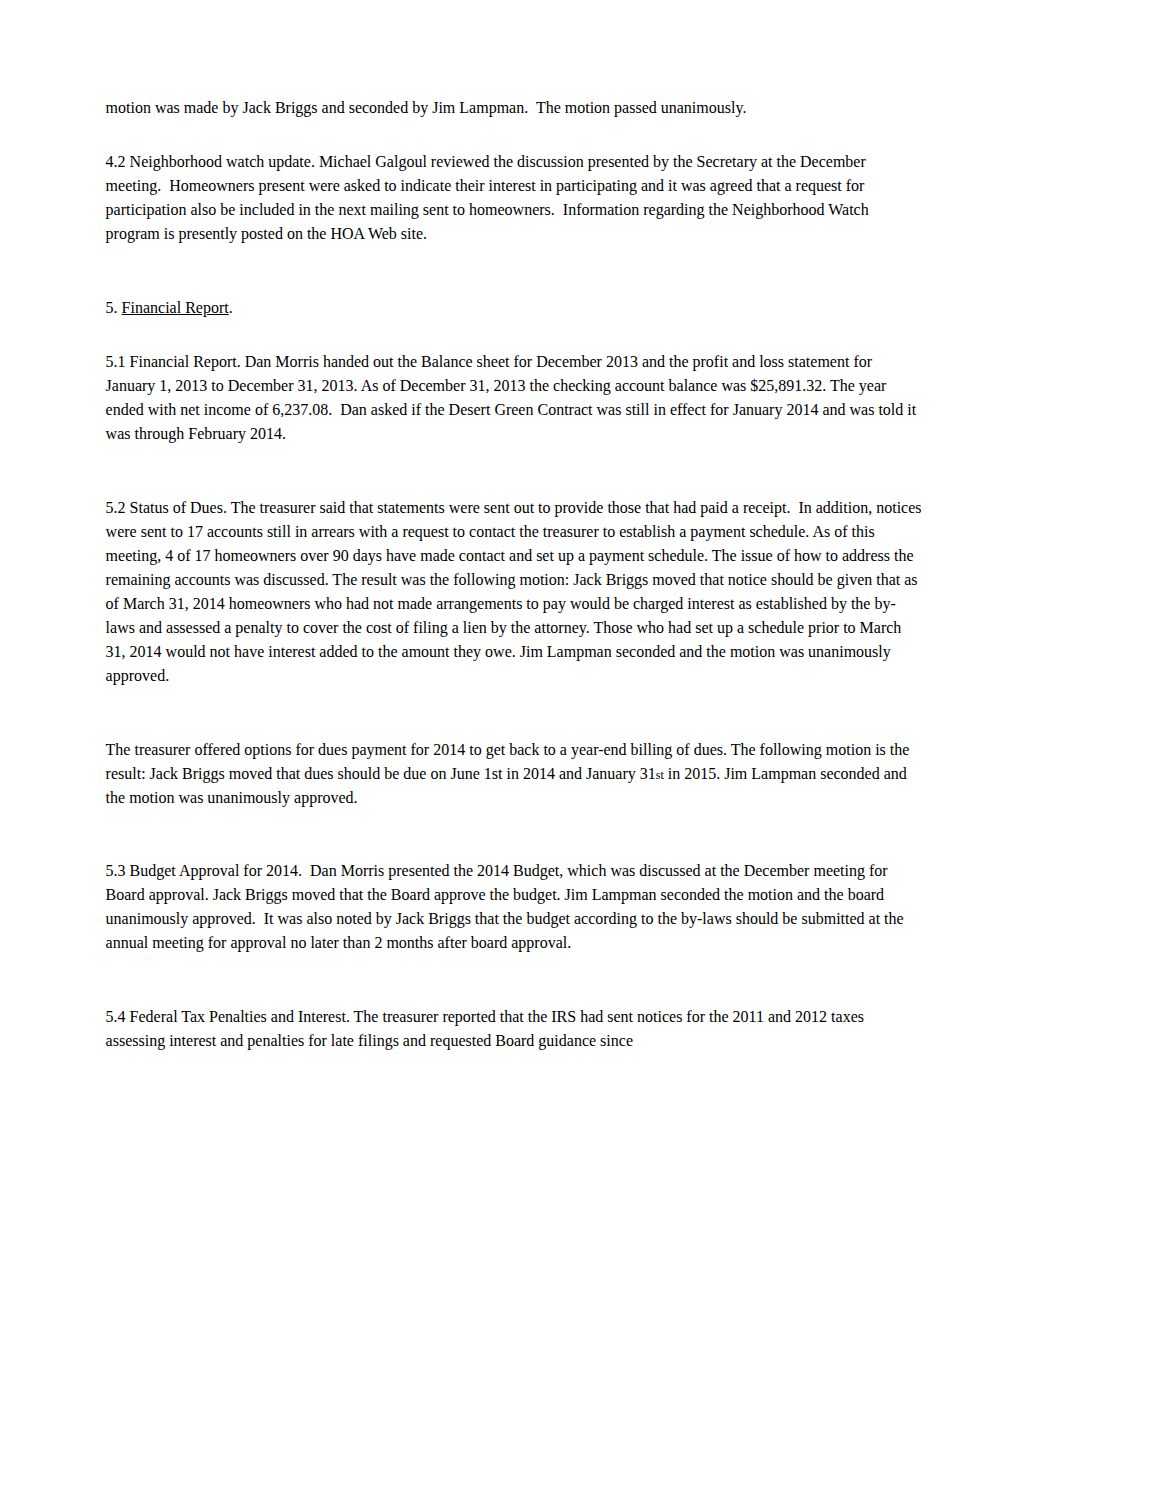motion was made by Jack Briggs and seconded by Jim Lampman. The motion passed unanimously.
4.2 Neighborhood watch update. Michael Galgoul reviewed the discussion presented by the Secretary at the December meeting. Homeowners present were asked to indicate their interest in participating and it was agreed that a request for participation also be included in the next mailing sent to homeowners. Information regarding the Neighborhood Watch program is presently posted on the HOA Web site.
5. Financial Report.
5.1 Financial Report. Dan Morris handed out the Balance sheet for December 2013 and the profit and loss statement for January 1, 2013 to December 31, 2013. As of December 31, 2013 the checking account balance was $25,891.32. The year ended with net income of 6,237.08. Dan asked if the Desert Green Contract was still in effect for January 2014 and was told it was through February 2014.
5.2 Status of Dues. The treasurer said that statements were sent out to provide those that had paid a receipt. In addition, notices were sent to 17 accounts still in arrears with a request to contact the treasurer to establish a payment schedule. As of this meeting, 4 of 17 homeowners over 90 days have made contact and set up a payment schedule. The issue of how to address the remaining accounts was discussed. The result was the following motion: Jack Briggs moved that notice should be given that as of March 31, 2014 homeowners who had not made arrangements to pay would be charged interest as established by the by-laws and assessed a penalty to cover the cost of filing a lien by the attorney. Those who had set up a schedule prior to March 31, 2014 would not have interest added to the amount they owe. Jim Lampman seconded and the motion was unanimously approved.
The treasurer offered options for dues payment for 2014 to get back to a year-end billing of dues. The following motion is the result: Jack Briggs moved that dues should be due on June 1st in 2014 and January 31st in 2015. Jim Lampman seconded and the motion was unanimously approved.
5.3 Budget Approval for 2014. Dan Morris presented the 2014 Budget, which was discussed at the December meeting for Board approval. Jack Briggs moved that the Board approve the budget. Jim Lampman seconded the motion and the board unanimously approved. It was also noted by Jack Briggs that the budget according to the by-laws should be submitted at the annual meeting for approval no later than 2 months after board approval.
5.4 Federal Tax Penalties and Interest. The treasurer reported that the IRS had sent notices for the 2011 and 2012 taxes assessing interest and penalties for late filings and requested Board guidance since